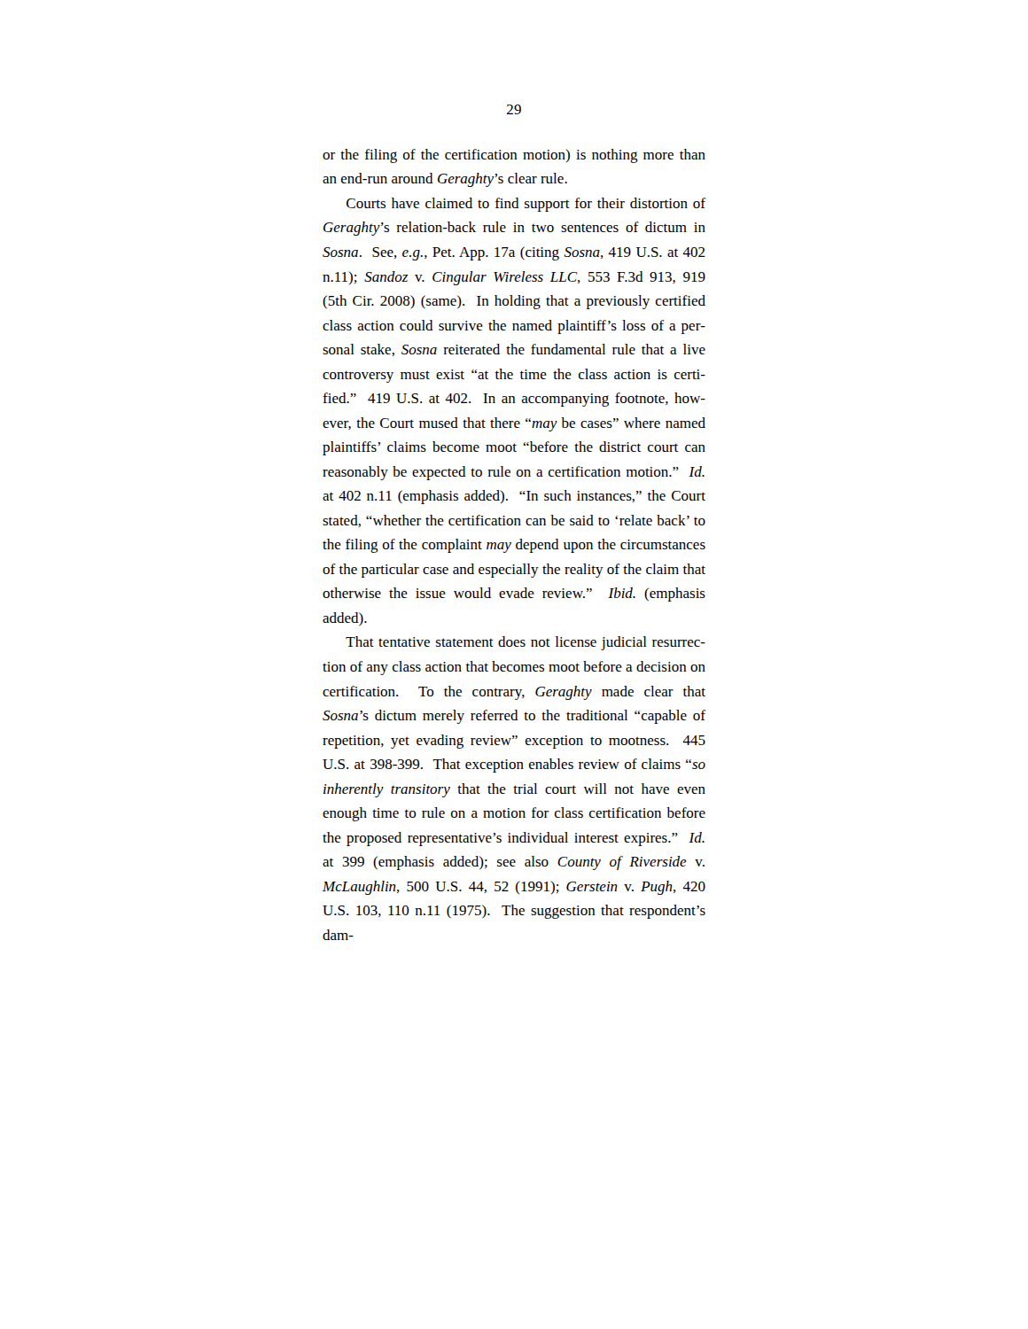29
or the filing of the certification motion) is nothing more than an end-run around Geraghty’s clear rule.
Courts have claimed to find support for their distortion of Geraghty’s relation-back rule in two sentences of dictum in Sosna. See, e.g., Pet. App. 17a (citing Sosna, 419 U.S. at 402 n.11); Sandoz v. Cingular Wireless LLC, 553 F.3d 913, 919 (5th Cir. 2008) (same). In holding that a previously certified class action could survive the named plaintiff’s loss of a personal stake, Sosna reiterated the fundamental rule that a live controversy must exist “at the time the class action is certified.” 419 U.S. at 402. In an accompanying footnote, however, the Court mused that there “may be cases” where named plaintiffs’ claims become moot “before the district court can reasonably be expected to rule on a certification motion.” Id. at 402 n.11 (emphasis added). “In such instances,” the Court stated, “whether the certification can be said to ‘relate back’ to the filing of the complaint may depend upon the circumstances of the particular case and especially the reality of the claim that otherwise the issue would evade review.” Ibid. (emphasis added).
That tentative statement does not license judicial resurrection of any class action that becomes moot before a decision on certification. To the contrary, Geraghty made clear that Sosna’s dictum merely referred to the traditional “capable of repetition, yet evading review” exception to mootness. 445 U.S. at 398-399. That exception enables review of claims “so inherently transitory that the trial court will not have even enough time to rule on a motion for class certification before the proposed representative’s individual interest expires.” Id. at 399 (emphasis added); see also County of Riverside v. McLaughlin, 500 U.S. 44, 52 (1991); Gerstein v. Pugh, 420 U.S. 103, 110 n.11 (1975). The suggestion that respondent’s dam-